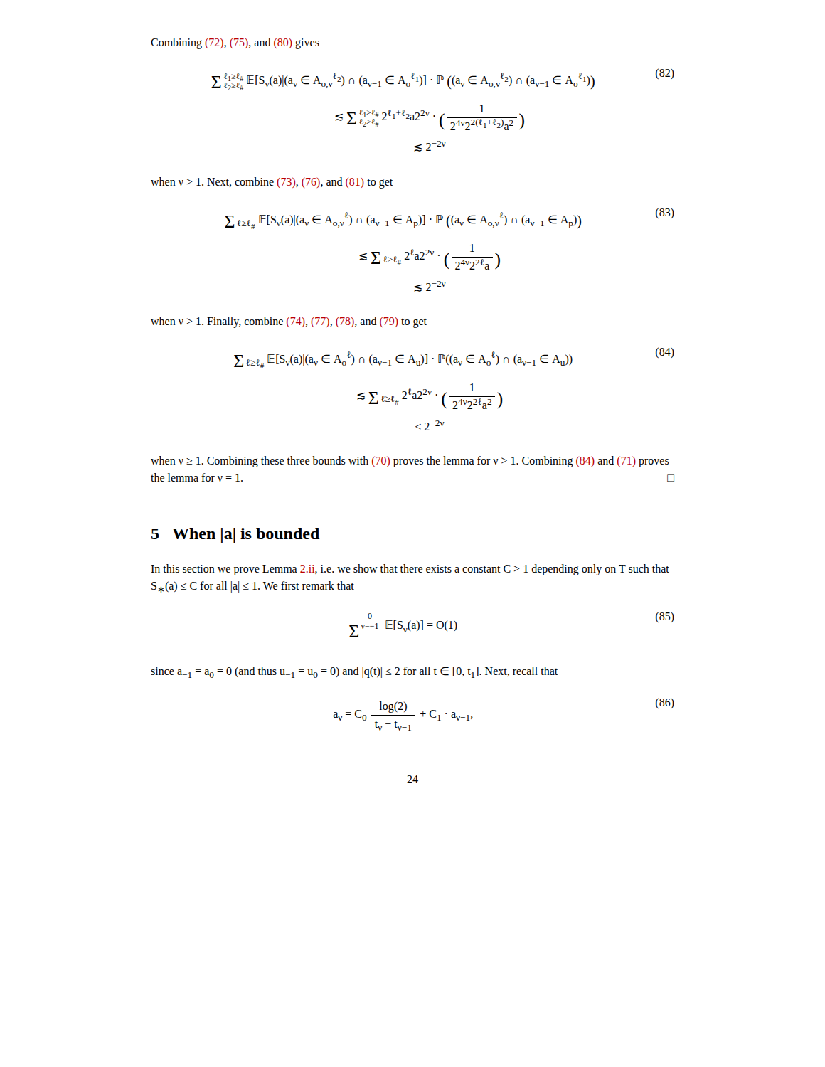Combining (72), (75), and (80) gives
(82) Σℓ1≥ℓ#
ℓ2≥ℓ# 𝔼[Sν(a)|(aν ∈ Ao,νℓ2) ∩ (aν−1 ∈ Aoℓ1)] · ℙ ((aν ∈ Ao,νℓ2) ∩ (aν−1 ∈ Aoℓ1)) ≲ Σℓ1≥ℓ#
ℓ2≥ℓ# 2ℓ1+ℓ2a22ν · (124ν22(ℓ1+ℓ2)a2) ≲ 2−2ν
when ν > 1. Next, combine (73), (76), and (81) to get
(83) Σℓ≥ℓ# 𝔼[Sν(a)|(aν ∈ Ao,νℓ) ∩ (aν−1 ∈ Ap)] · ℙ ((aν ∈ Ao,νℓ) ∩ (aν−1 ∈ Ap)) ≲ Σℓ≥ℓ# 2ℓa22ν · (124ν22ℓa) ≲ 2−2ν
when ν > 1. Finally, combine (74), (77), (78), and (79) to get
(84) Σℓ≥ℓ# 𝔼[Sν(a)|(aν ∈ Aoℓ) ∩ (aν−1 ∈ Au)] · ℙ((aν ∈ Aoℓ) ∩ (aν−1 ∈ Au)) ≲ Σℓ≥ℓ# 2ℓa22ν · (124ν22ℓa2) ≤ 2−2ν
when ν ≥ 1. Combining these three bounds with (70) proves the lemma for ν > 1. Combining (84) and (71) proves the lemma for ν = 1. □
5 When |a| is bounded
In this section we prove Lemma 2.ii, i.e. we show that there exists a constant C > 1 depending only on T such that S∗(a) ≤ C for all |a| ≤ 1. We first remark that
(85) Σ 0
ν=−1 𝔼[Sν(a)] = O(1)
since a−1 = a0 = 0 (and thus u−1 = u0 = 0) and |q(t)| ≤ 2 for all t ∈ [0, t1]. Next, recall that
(86) aν = C0 log(2) tν − tν−1 + C1 · aν−1,
24